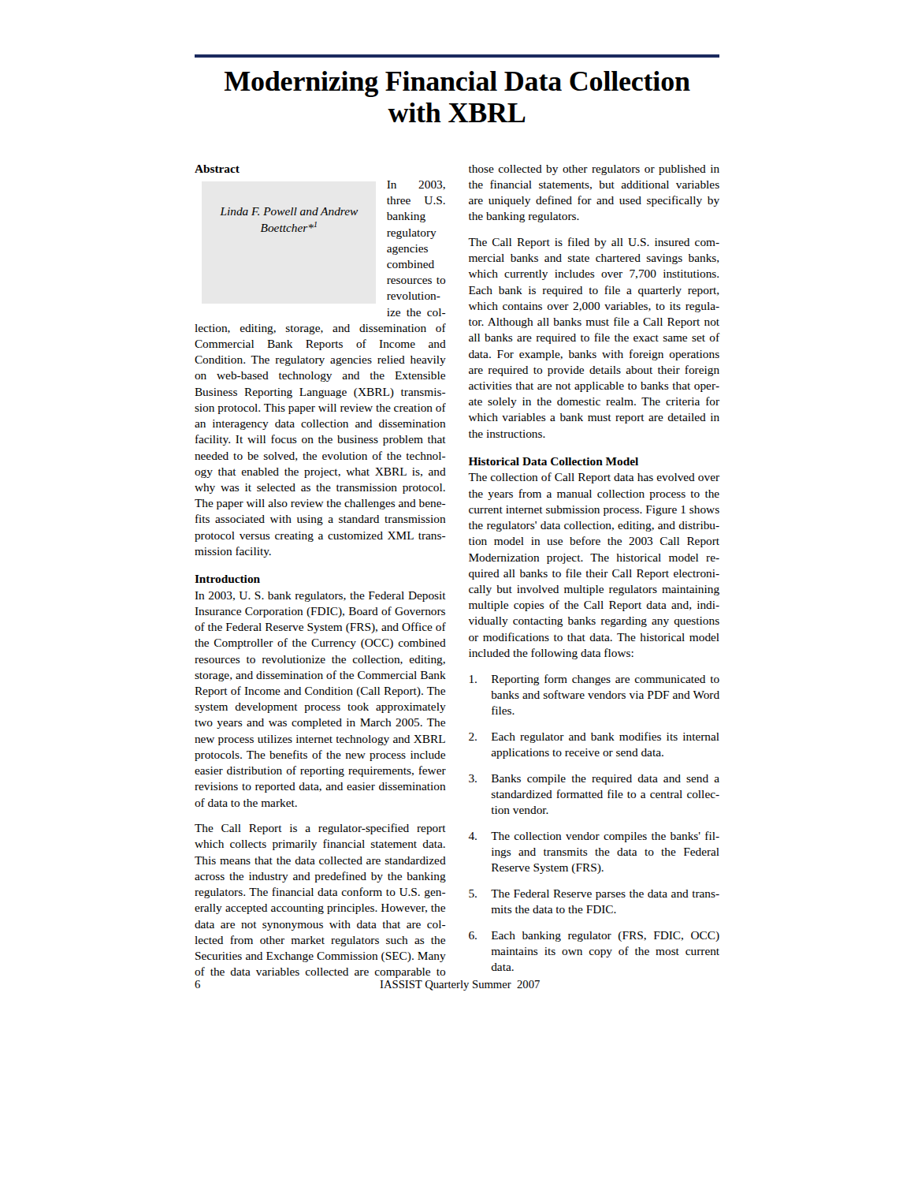Modernizing Financial Data Collection with XBRL
Abstract
Linda F. Powell and Andrew Boettcher*1
In 2003, three U.S. banking regulatory agencies combined resources to revolutionize the collection, editing, storage, and dissemination of Commercial Bank Reports of Income and Condition. The regulatory agencies relied heavily on web-based technology and the Extensible Business Reporting Language (XBRL) transmission protocol. This paper will review the creation of an interagency data collection and dissemination facility. It will focus on the business problem that needed to be solved, the evolution of the technology that enabled the project, what XBRL is, and why was it selected as the transmission protocol. The paper will also review the challenges and benefits associated with using a standard transmission protocol versus creating a customized XML transmission facility.
Introduction
In 2003, U. S. bank regulators, the Federal Deposit Insurance Corporation (FDIC), Board of Governors of the Federal Reserve System (FRS), and Office of the Comptroller of the Currency (OCC) combined resources to revolutionize the collection, editing, storage, and dissemination of the Commercial Bank Report of Income and Condition (Call Report). The system development process took approximately two years and was completed in March 2005. The new process utilizes internet technology and XBRL protocols. The benefits of the new process include easier distribution of reporting requirements, fewer revisions to reported data, and easier dissemination of data to the market.
The Call Report is a regulator-specified report which collects primarily financial statement data. This means that the data collected are standardized across the industry and predefined by the banking regulators. The financial data conform to U.S. generally accepted accounting principles. However, the data are not synonymous with data that are collected from other market regulators such as the Securities and Exchange Commission (SEC). Many of the data variables collected are comparable to those collected by other regulators or published in the financial statements, but additional variables are uniquely defined for and used specifically by the banking regulators.
The Call Report is filed by all U.S. insured commercial banks and state chartered savings banks, which currently includes over 7,700 institutions. Each bank is required to file a quarterly report, which contains over 2,000 variables, to its regulator. Although all banks must file a Call Report not all banks are required to file the exact same set of data. For example, banks with foreign operations are required to provide details about their foreign activities that are not applicable to banks that operate solely in the domestic realm. The criteria for which variables a bank must report are detailed in the instructions.
Historical Data Collection Model
The collection of Call Report data has evolved over the years from a manual collection process to the current internet submission process. Figure 1 shows the regulators' data collection, editing, and distribution model in use before the 2003 Call Report Modernization project. The historical model required all banks to file their Call Report electronically but involved multiple regulators maintaining multiple copies of the Call Report data and, individually contacting banks regarding any questions or modifications to that data. The historical model included the following data flows:
Reporting form changes are communicated to banks and software vendors via PDF and Word files.
Each regulator and bank modifies its internal applications to receive or send data.
Banks compile the required data and send a standardized formatted file to a central collection vendor.
The collection vendor compiles the banks' filings and transmits the data to the Federal Reserve System (FRS).
The Federal Reserve parses the data and transmits the data to the FDIC.
Each banking regulator (FRS, FDIC, OCC) maintains its own copy of the most current data.
6
IASSIST Quarterly Summer 2007